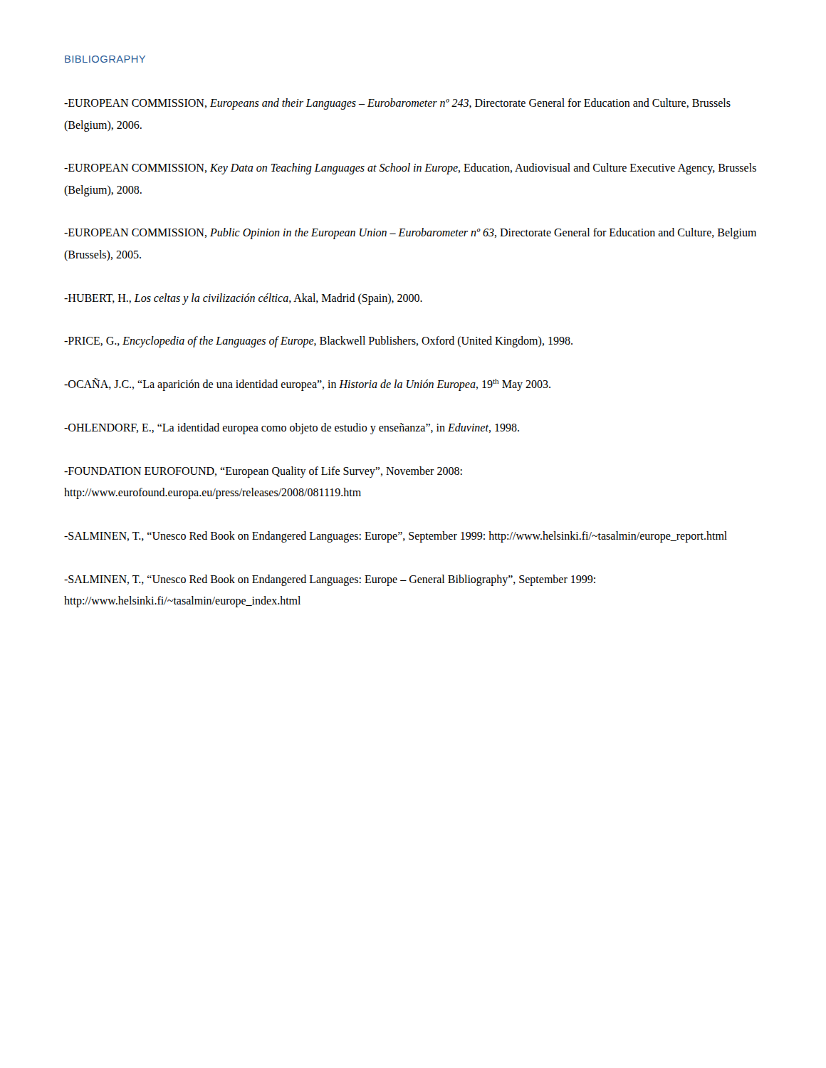BIBLIOGRAPHY
-EUROPEAN COMMISSION, Europeans and their Languages – Eurobarometer nº 243, Directorate General for Education and Culture, Brussels (Belgium), 2006.
-EUROPEAN COMMISSION, Key Data on Teaching Languages at School in Europe, Education, Audiovisual and Culture Executive Agency, Brussels (Belgium), 2008.
-EUROPEAN COMMISSION, Public Opinion in the European Union – Eurobarometer nº 63, Directorate General for Education and Culture, Belgium (Brussels), 2005.
-HUBERT, H., Los celtas y la civilización céltica, Akal, Madrid (Spain), 2000.
-PRICE, G., Encyclopedia of the Languages of Europe, Blackwell Publishers, Oxford (United Kingdom), 1998.
-OCAÑA, J.C., “La aparición de una identidad europea”, in Historia de la Unión Europea, 19th May 2003.
-OHLENDORF, E., “La identidad europea como objeto de estudio y enseñanza”, in Eduvinet, 1998.
-FOUNDATION EUROFOUND, “European Quality of Life Survey”, November 2008: http://www.eurofound.europa.eu/press/releases/2008/081119.htm
-SALMINEN, T., “Unesco Red Book on Endangered Languages: Europe”, September 1999: http://www.helsinki.fi/~tasalmin/europe_report.html
-SALMINEN, T., “Unesco Red Book on Endangered Languages: Europe – General Bibliography”, September 1999: http://www.helsinki.fi/~tasalmin/europe_index.html